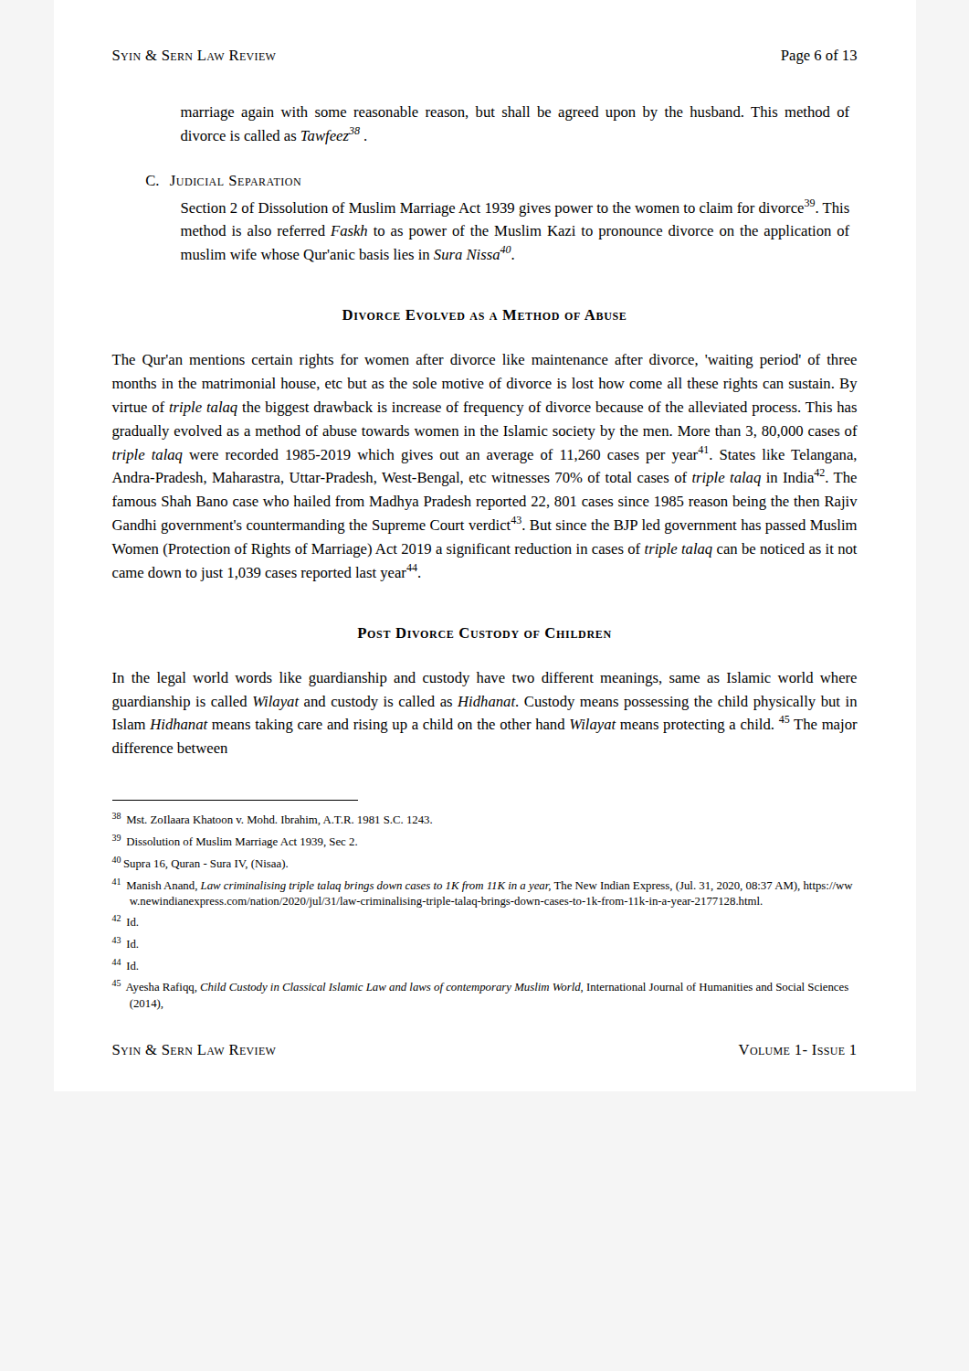Syin & Sern Law Review Page 6 of 13
marriage again with some reasonable reason, but shall be agreed upon by the husband. This method of divorce is called as Tawfeez38 .
C. Judicial Separation
Section 2 of Dissolution of Muslim Marriage Act 1939 gives power to the women to claim for divorce39. This method is also referred Faskh to as power of the Muslim Kazi to pronounce divorce on the application of muslim wife whose Qur'anic basis lies in Sura Nissa40.
Divorce Evolved as a Method of Abuse
The Qur'an mentions certain rights for women after divorce like maintenance after divorce, 'waiting period' of three months in the matrimonial house, etc but as the sole motive of divorce is lost how come all these rights can sustain. By virtue of triple talaq the biggest drawback is increase of frequency of divorce because of the alleviated process. This has gradually evolved as a method of abuse towards women in the Islamic society by the men. More than 3, 80,000 cases of triple talaq were recorded 1985-2019 which gives out an average of 11,260 cases per year41. States like Telangana, Andra-Pradesh, Maharastra, Uttar-Pradesh, West-Bengal, etc witnesses 70% of total cases of triple talaq in India42. The famous Shah Bano case who hailed from Madhya Pradesh reported 22, 801 cases since 1985 reason being the then Rajiv Gandhi government's countermanding the Supreme Court verdict43. But since the BJP led government has passed Muslim Women (Protection of Rights of Marriage) Act 2019 a significant reduction in cases of triple talaq can be noticed as it not came down to just 1,039 cases reported last year44.
Post Divorce Custody of Children
In the legal world words like guardianship and custody have two different meanings, same as Islamic world where guardianship is called Wilayat and custody is called as Hidhanat. Custody means possessing the child physically but in Islam Hidhanat means taking care and rising up a child on the other hand Wilayat means protecting a child. 45 The major difference between
38 Mst. ZoIlaara Khatoon v. Mohd. Ibrahim, A.T.R. 1981 S.C. 1243.
39 Dissolution of Muslim Marriage Act 1939, Sec 2.
40 Supra 16, Quran - Sura IV, (Nisaa).
41 Manish Anand, Law criminalising triple talaq brings down cases to 1K from 11K in a year, The New Indian Express, (Jul. 31, 2020, 08:37 AM), https://www.newindianexpress.com/nation/2020/jul/31/law-criminalising-triple-talaq-brings-down-cases-to-1k-from-11k-in-a-year-2177128.html.
42 Id.
43 Id.
44 Id.
45 Ayesha Rafiqq, Child Custody in Classical Islamic Law and laws of contemporary Muslim World, International Journal of Humanities and Social Sciences (2014),
Syin & Sern Law Review Volume 1- Issue 1